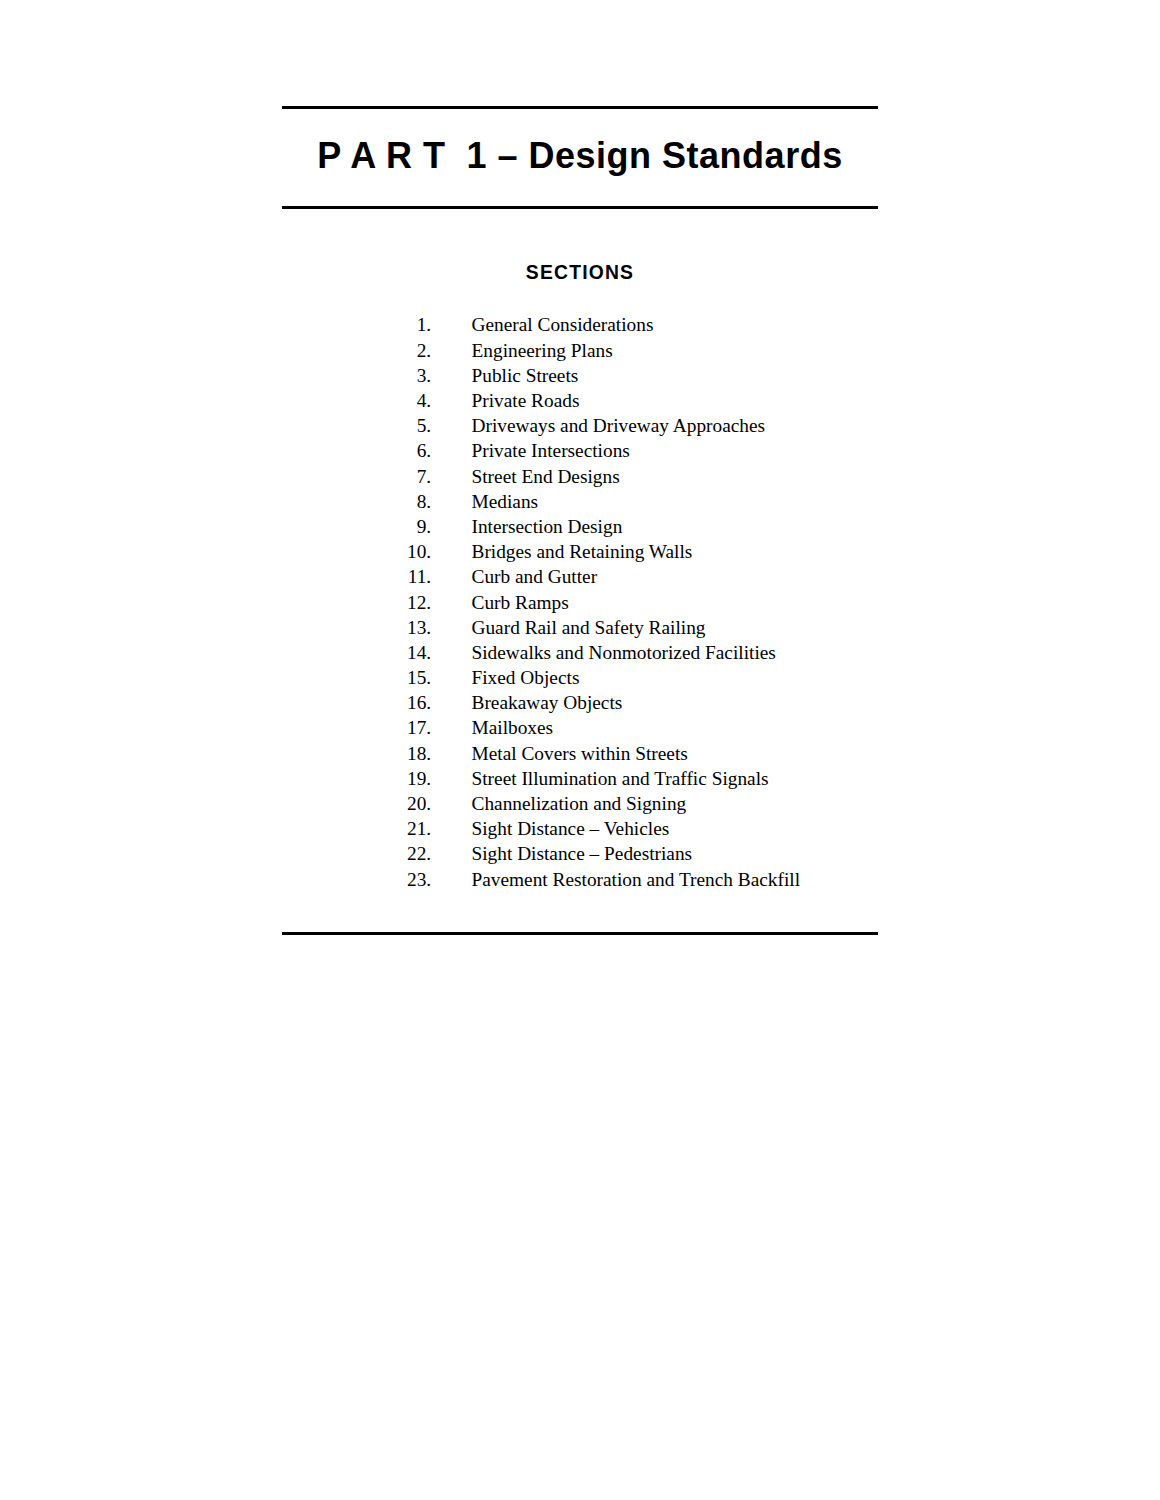P A R T 1 – Design Standards
SECTIONS
| 1. | General Considerations |
| 2. | Engineering Plans |
| 3. | Public Streets |
| 4. | Private Roads |
| 5. | Driveways and Driveway Approaches |
| 6. | Private Intersections |
| 7. | Street End Designs |
| 8. | Medians |
| 9. | Intersection Design |
| 10. | Bridges and Retaining Walls |
| 11. | Curb and Gutter |
| 12. | Curb Ramps |
| 13. | Guard Rail and Safety Railing |
| 14. | Sidewalks and Nonmotorized Facilities |
| 15. | Fixed Objects |
| 16. | Breakaway Objects |
| 17. | Mailboxes |
| 18. | Metal Covers within Streets |
| 19. | Street Illumination and Traffic Signals |
| 20. | Channelization and Signing |
| 21. | Sight Distance – Vehicles |
| 22. | Sight Distance – Pedestrians |
| 23. | Pavement Restoration and Trench Backfill |